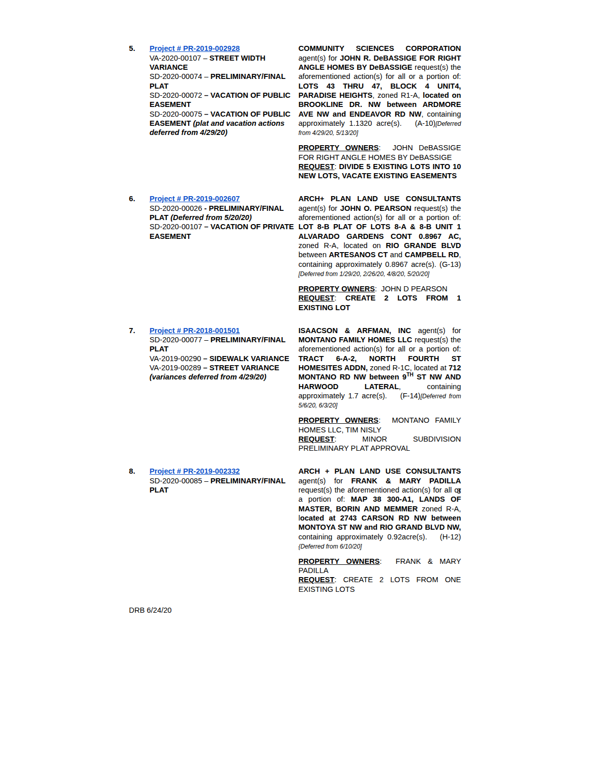| 5. | Project # PR-2019-002928 VA-2020-00107 – STREET WIDTH VARIANCE SD-2020-00074 – PRELIMINARY/FINAL PLAT SD-2020-00072 – VACATION OF PUBLIC EASEMENT SD-2020-00075 – VACATION OF PUBLIC EASEMENT (plat and vacation actions deferred from 4/29/20) | COMMUNITY SCIENCES CORPORATION agent(s) for JOHN R. DeBASSIGE FOR RIGHT ANGLE HOMES BY DeBASSIGE request(s) the aforementioned action(s) for all or a portion of: LOTS 43 THRU 47, BLOCK 4 UNIT4, PARADISE HEIGHTS , zoned R1-A, located on BROOKLINE DR. NW between ARDMORE AVE NW and ENDEAVOR RD NW , containing approximately 1.1320 acre(s). (A-10) [Deferred from 4/29/20, 5/13/20] PROPERTY OWNERS : JOHN DeBASSIGE FOR RIGHT ANGLE HOMES BY DeBASSIGE REQUEST : DIVIDE 5 EXISTING LOTS INTO 10 NEW LOTS, VACATE EXISTING EASEMENTS |
| 6. | Project # PR-2019-002607 SD-2020-00026 - PRELIMINARY/FINAL PLAT (Deferred from 5/20/20) SD-2020-00107 – VACATION OF PRIVATE EASEMENT | ARCH+ PLAN LAND USE CONSULTANTS agent(s) for JOHN O. PEARSON request(s) the aforementioned action(s) for all or a portion of: LOT 8-B PLAT OF LOTS 8-A & 8-B UNIT 1 ALVARADO GARDENS CONT 0.8967 AC, zoned R-A, located on RIO GRANDE BLVD between ARTESANOS CT and CAMPBELL RD , containing approximately 0.8967 acre(s). (G-13) [Deferred from 1/29/20, 2/26/20, 4/8/20, 5/20/20] PROPERTY OWNERS : JOHN D PEARSON REQUEST : CREATE 2 LOTS FROM 1 EXISTING LOT |
| 7. | Project # PR-2018-001501 SD-2020-00077 – PRELIMINARY/FINAL PLAT VA-2019-00290 – SIDEWALK VARIANCE VA-2019-00289 – STREET VARIANCE (variances deferred from 4/29/20) | ISAACSON & ARFMAN, INC agent(s) for MONTANO FAMILY HOMES LLC request(s) the aforementioned action(s) for all or a portion of: TRACT 6-A-2, NORTH FOURTH ST HOMESITES ADDN, zoned R-1C, located at 712 MONTANO RD NW between 9 TH ST NW AND HARWOOD LATERAL , containing approximately 1.7 acre(s). (F-14) [Deferred from 5/6/20, 6/3/20] PROPERTY OWNERS : MONTANO FAMILY HOMES LLC, TIM NISLY REQUEST : MINOR SUBDIVISION PRELIMINARY PLAT APPROVAL |
| 8. | Project # PR-2019-002332 SD-2020-00085 – PRELIMINARY/FINAL PLAT | ARCH + PLAN LAND USE CONSULTANTS agent(s) for FRANK & MARY PADILLA request(s) the aforementioned action(s) for all or a portion of: MAP 38 300-A1, LANDS OF MASTER, BORIN AND MEMMER zoned R-A, l ocated at 2743 CARSON RD NW between MONTOYA ST NW and RIO GRAND BLVD NW, containing approximately 0.92acre(s). (H-12) {Deferred from 6/10/20] PROPERTY OWNERS : FRANK & MARY PADILLA REQUEST : CREATE 2 LOTS FROM ONE EXISTING LOTS |
DRB 6/24/20
3